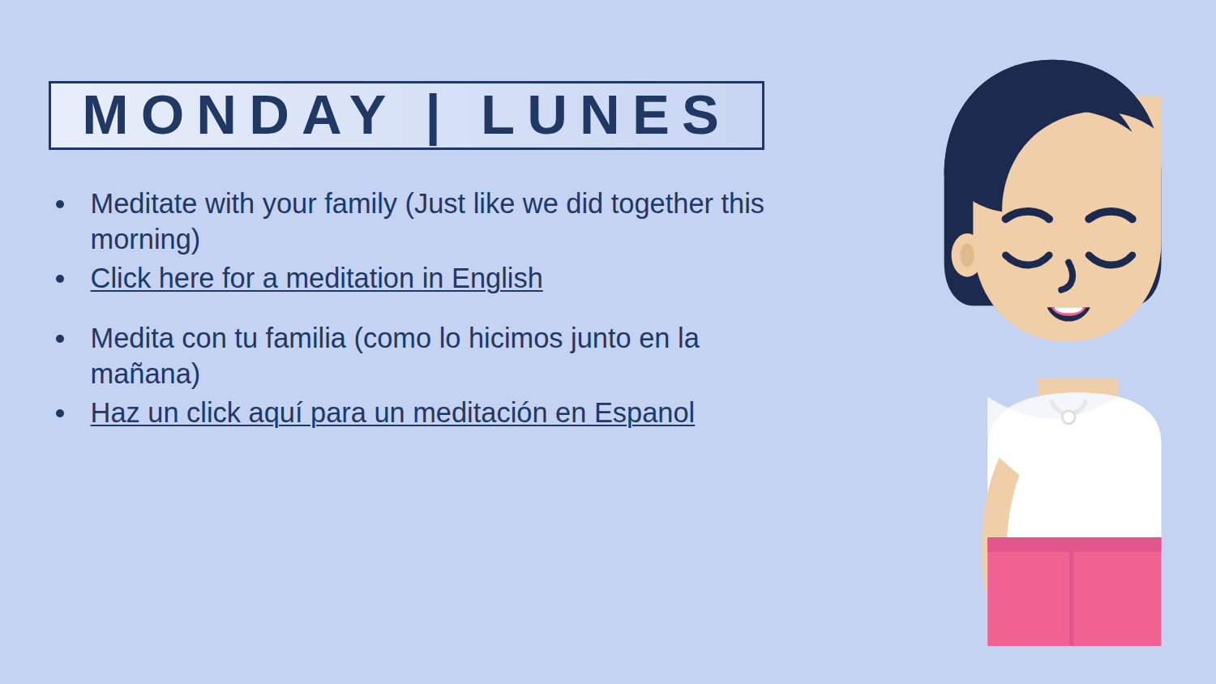Monday | Lunes
Meditate with your family (Just like we did together this morning)
Click here for a meditation in English
Medita con tu familia (como lo hicimos junto en la mañana)
Haz un click aquí para un meditación en Espanol